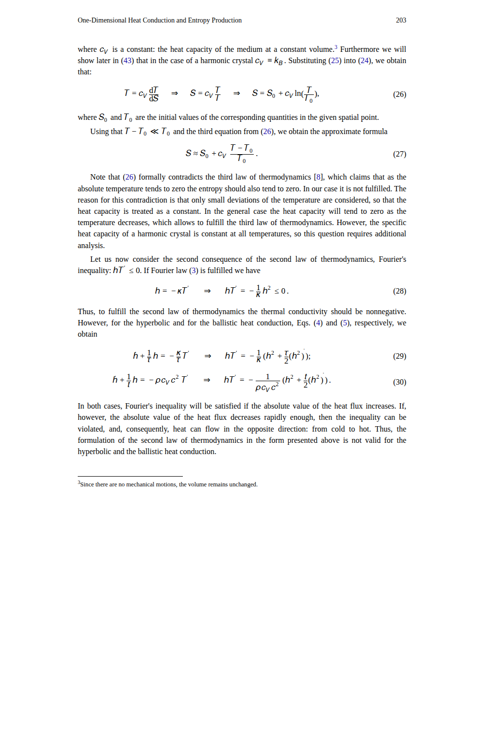One-Dimensional Heat Conduction and Entropy Production 203
where cV is a constant: the heat capacity of the medium at a constant volume.3 Furthermore we will show later in (43) that in the case of a harmonic crystal cV≡kB. Substituting (25) into (24), we obtain that:
T=cVdTdS ⇒ Ṡ=cVṪT ⇒ S=S0+cVln⁡(TT0),
(26)
where S0 and T0 are the initial values of the corresponding quantities in the given spatial point.
Using that T−T0≪T0 and the third equation from (26), we obtain the approximate formula
S≈S0+cVT−T0T0.
(27)
Note that (26) formally contradicts the third law of thermodynamics [8], which claims that as the absolute temperature tends to zero the entropy should also tend to zero. In our case it is not fulfilled. The reason for this contradiction is that only small deviations of the temperature are considered, so that the heat capacity is treated as a constant. In the general case the heat capacity will tend to zero as the temperature decreases, which allows to fulfill the third law of thermodynamics. However, the specific heat capacity of a harmonic crystal is constant at all temperatures, so this question requires additional analysis.
Let us now consider the second consequence of the second law of thermodynamics, Fourier's inequality: hT′≤0. If Fourier law (3) is fulfilled we have
h=−κT′ ⇒ hT′=−1κh2≤0.
(28)
Thus, to fulfill the second law of thermodynamics the thermal conductivity should be nonnegative. However, for the hyperbolic and for the ballistic heat conduction, Eqs. (4) and (5), respectively, we obtain
ḣ+1τh=−κτT′ ⇒ hT′=−1κ (h2+τ2(h2)̇);
(29)
ḣ+1th=−ρcVc2T′ ⇒ hT′=−1ρcVc2 (h2+t2(h2)̇).
(30)
In both cases, Fourier's inequality will be satisfied if the absolute value of the heat flux increases. If, however, the absolute value of the heat flux decreases rapidly enough, then the inequality can be violated, and, consequently, heat can flow in the opposite direction: from cold to hot. Thus, the formulation of the second law of thermodynamics in the form presented above is not valid for the hyperbolic and the ballistic heat conduction.
3Since there are no mechanical motions, the volume remains unchanged.